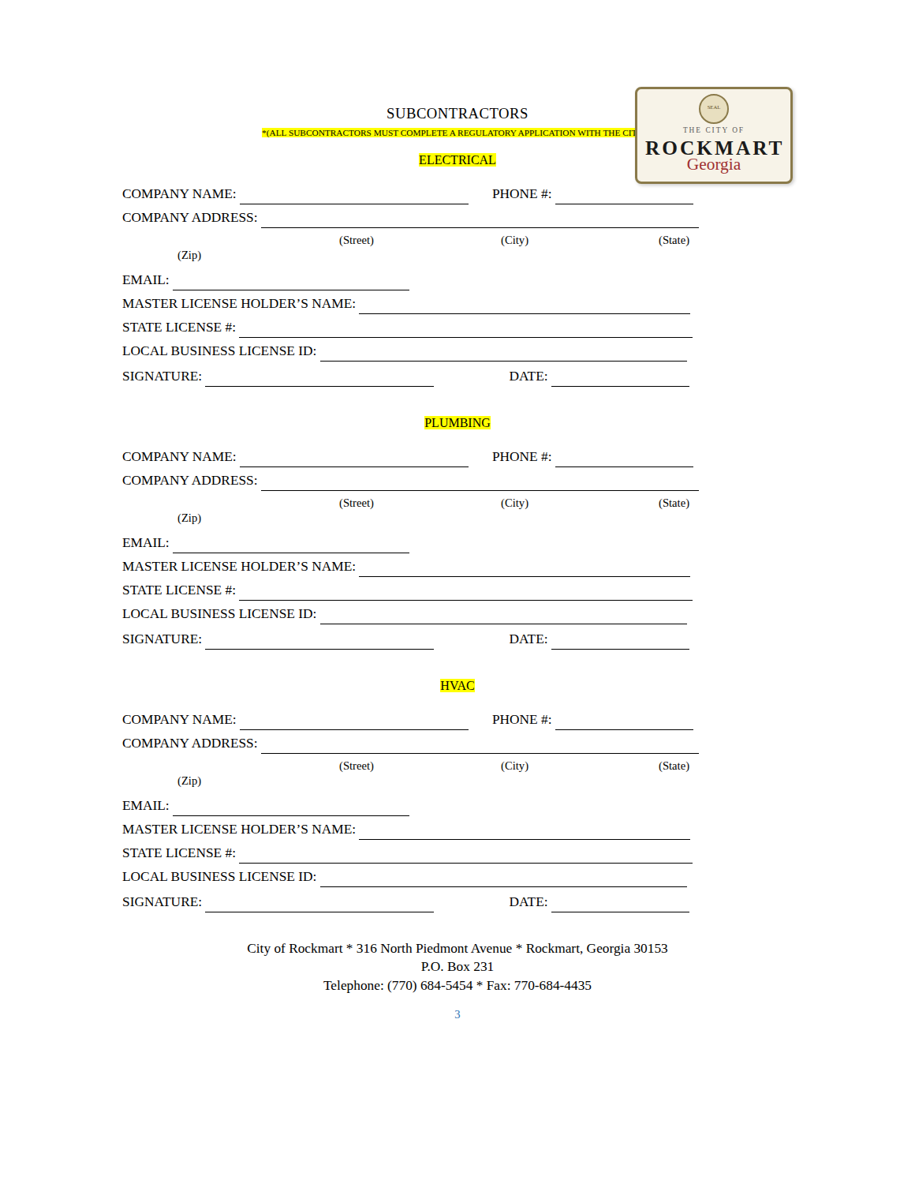SEAL
THE CITY OF
ROCKMART
Georgia
SUBCONTRACTORS
*(ALL SUBCONTRACTORS MUST COMPLETE A REGULATORY APPLICATION WITH THE CITY) *
ELECTRICAL
COMPANY NAME: PHONE #:
COMPANY ADDRESS:
(Street) (City) (State)
(Zip)
EMAIL:
MASTER LICENSE HOLDER’S NAME:
STATE LICENSE #:
LOCAL BUSINESS LICENSE ID:
SIGNATURE: DATE:
PLUMBING
COMPANY NAME: PHONE #:
COMPANY ADDRESS:
(Street) (City) (State)
(Zip)
EMAIL:
MASTER LICENSE HOLDER’S NAME:
STATE LICENSE #:
LOCAL BUSINESS LICENSE ID:
SIGNATURE: DATE:
HVAC
COMPANY NAME: PHONE #:
COMPANY ADDRESS:
(Street) (City) (State)
(Zip)
EMAIL:
MASTER LICENSE HOLDER’S NAME:
STATE LICENSE #:
LOCAL BUSINESS LICENSE ID:
SIGNATURE: DATE:
City of Rockmart * 316 North Piedmont Avenue * Rockmart, Georgia 30153
P.O. Box 231
Telephone: (770) 684-5454 * Fax: 770-684-4435
3